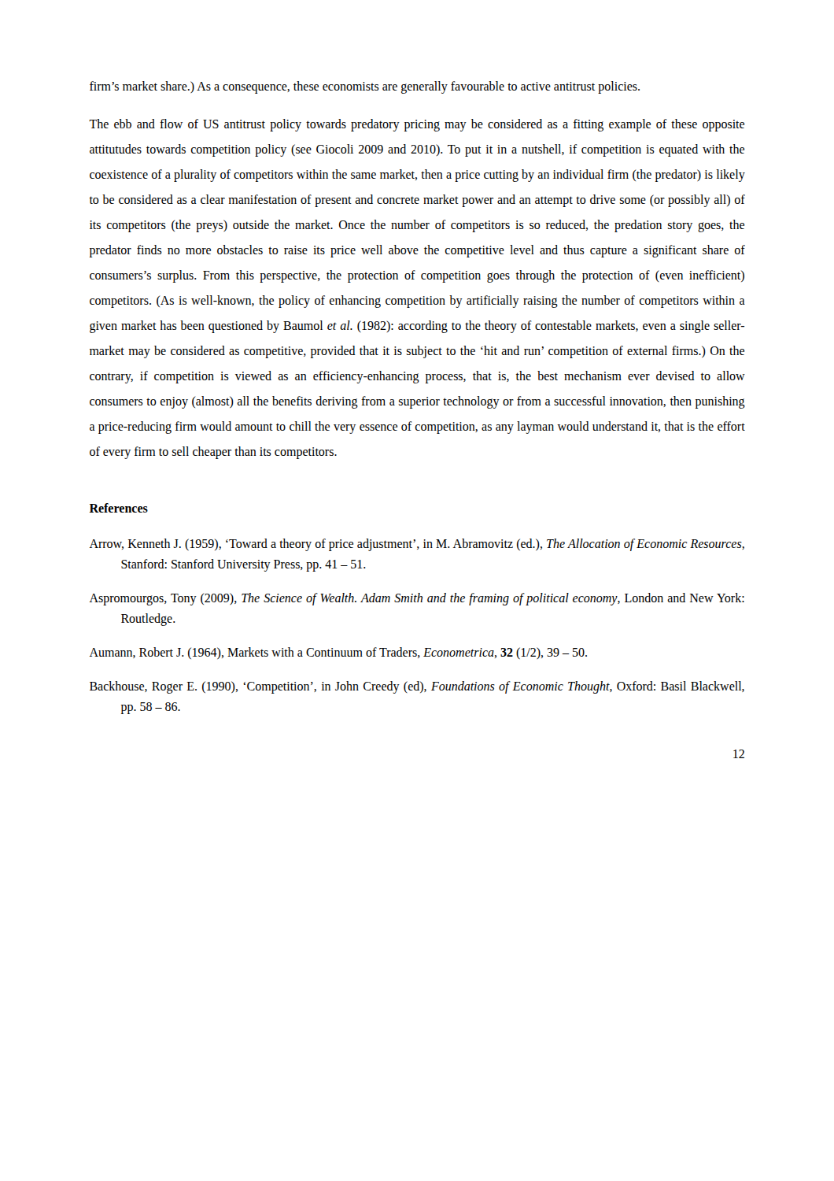firm’s market share.) As a consequence, these economists are generally favourable to active antitrust policies.
The ebb and flow of US antitrust policy towards predatory pricing may be considered as a fitting example of these opposite attitutudes towards competition policy (see Giocoli 2009 and 2010). To put it in a nutshell, if competition is equated with the coexistence of a plurality of competitors within the same market, then a price cutting by an individual firm (the predator) is likely to be considered as a clear manifestation of present and concrete market power and an attempt to drive some (or possibly all) of its competitors (the preys) outside the market. Once the number of competitors is so reduced, the predation story goes, the predator finds no more obstacles to raise its price well above the competitive level and thus capture a significant share of consumers’s surplus. From this perspective, the protection of competition goes through the protection of (even inefficient) competitors. (As is well-known, the policy of enhancing competition by artificially raising the number of competitors within a given market has been questioned by Baumol et al. (1982): according to the theory of contestable markets, even a single seller-market may be considered as competitive, provided that it is subject to the ‘hit and run’ competition of external firms.) On the contrary, if competition is viewed as an efficiency-enhancing process, that is, the best mechanism ever devised to allow consumers to enjoy (almost) all the benefits deriving from a superior technology or from a successful innovation, then punishing a price-reducing firm would amount to chill the very essence of competition, as any layman would understand it, that is the effort of every firm to sell cheaper than its competitors.
References
Arrow, Kenneth J. (1959), ‘Toward a theory of price adjustment’, in M. Abramovitz (ed.), The Allocation of Economic Resources, Stanford: Stanford University Press, pp. 41 – 51.
Aspromourgos, Tony (2009), The Science of Wealth. Adam Smith and the framing of political economy, London and New York: Routledge.
Aumann, Robert J. (1964), Markets with a Continuum of Traders, Econometrica, 32 (1/2), 39 – 50.
Backhouse, Roger E. (1990), ‘Competition’, in John Creedy (ed), Foundations of Economic Thought, Oxford: Basil Blackwell, pp. 58 – 86.
12